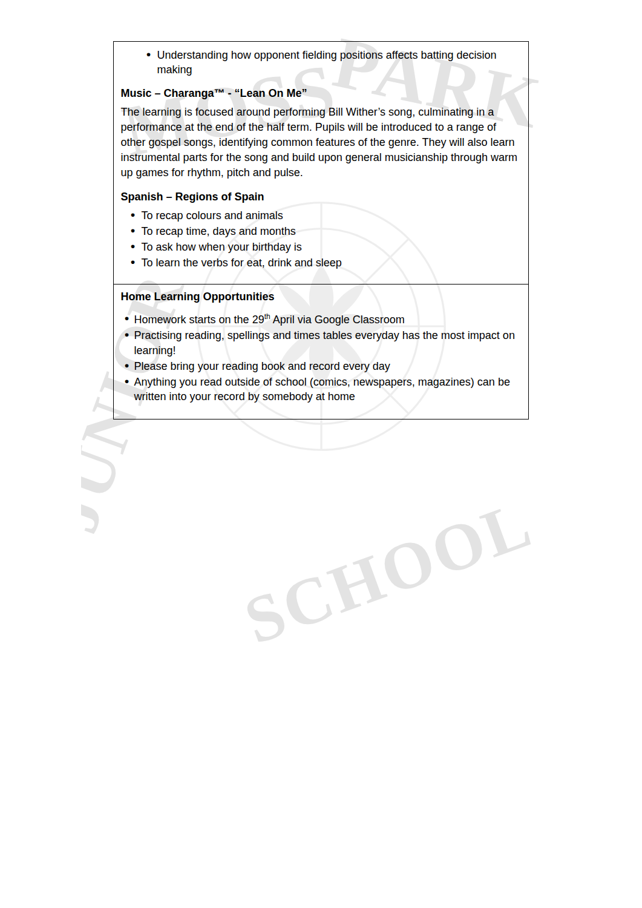MOSS
PARK
JUNIOR
SCHOOL
Understanding how opponent fielding positions affects batting decision making
Music – Charanga™ - “Lean On Me”
The learning is focused around performing Bill Wither’s song, culminating in a performance at the end of the half term. Pupils will be introduced to a range of other gospel songs, identifying common features of the genre. They will also learn instrumental parts for the song and build upon general musicianship through warm up games for rhythm, pitch and pulse.
Spanish – Regions of Spain
To recap colours and animals
To recap time, days and months
To ask how when your birthday is
To learn the verbs for eat, drink and sleep
Home Learning Opportunities
Homework starts on the 29th April via Google Classroom
Practising reading, spellings and times tables everyday has the most impact on learning!
Please bring your reading book and record every day
Anything you read outside of school (comics, newspapers, magazines) can be written into your record by somebody at home